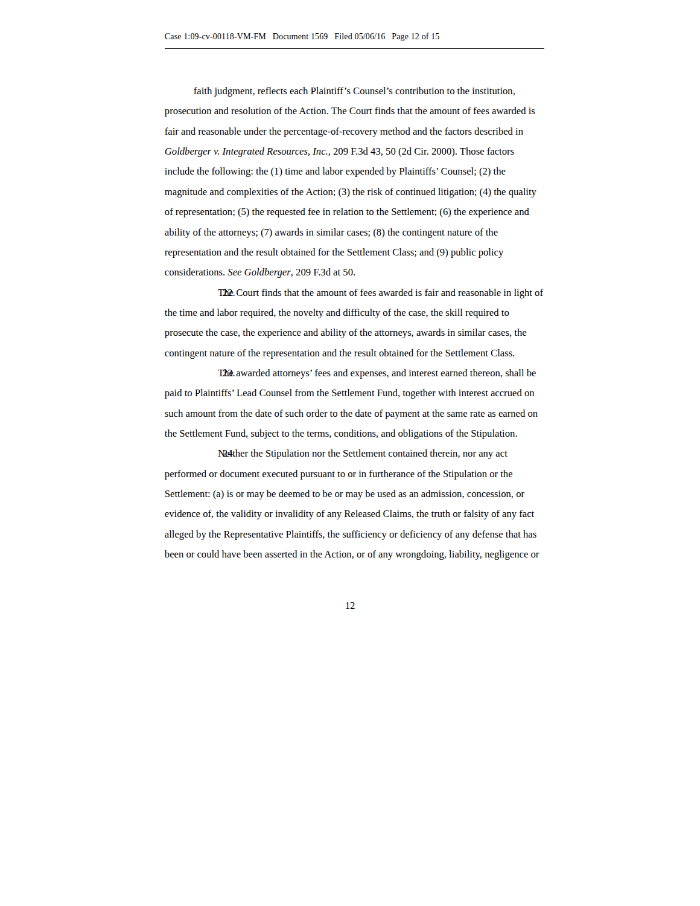Case 1:09-cv-00118-VM-FM Document 1569 Filed 05/06/16 Page 12 of 15
faith judgment, reflects each Plaintiff’s Counsel’s contribution to the institution, prosecution and resolution of the Action. The Court finds that the amount of fees awarded is fair and reasonable under the percentage-of-recovery method and the factors described in Goldberger v. Integrated Resources, Inc., 209 F.3d 43, 50 (2d Cir. 2000). Those factors include the following: the (1) time and labor expended by Plaintiffs’ Counsel; (2) the magnitude and complexities of the Action; (3) the risk of continued litigation; (4) the quality of representation; (5) the requested fee in relation to the Settlement; (6) the experience and ability of the attorneys; (7) awards in similar cases; (8) the contingent nature of the representation and the result obtained for the Settlement Class; and (9) public policy considerations. See Goldberger, 209 F.3d at 50.
22. The Court finds that the amount of fees awarded is fair and reasonable in light of the time and labor required, the novelty and difficulty of the case, the skill required to prosecute the case, the experience and ability of the attorneys, awards in similar cases, the contingent nature of the representation and the result obtained for the Settlement Class.
23. The awarded attorneys’ fees and expenses, and interest earned thereon, shall be paid to Plaintiffs’ Lead Counsel from the Settlement Fund, together with interest accrued on such amount from the date of such order to the date of payment at the same rate as earned on the Settlement Fund, subject to the terms, conditions, and obligations of the Stipulation.
24. Neither the Stipulation nor the Settlement contained therein, nor any act performed or document executed pursuant to or in furtherance of the Stipulation or the Settlement: (a) is or may be deemed to be or may be used as an admission, concession, or evidence of, the validity or invalidity of any Released Claims, the truth or falsity of any fact alleged by the Representative Plaintiffs, the sufficiency or deficiency of any defense that has been or could have been asserted in the Action, or of any wrongdoing, liability, negligence or
12